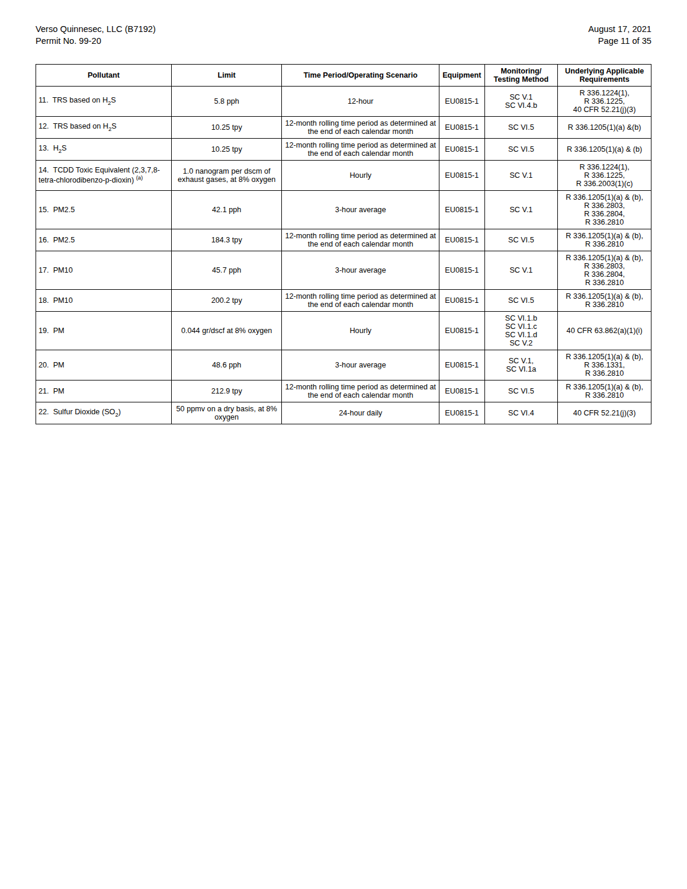Verso Quinnesec, LLC (B7192)
Permit No. 99-20
August 17, 2021
Page 11 of 35
| Pollutant | Limit | Time Period/Operating Scenario | Equipment | Monitoring/ Testing Method | Underlying Applicable Requirements |
| --- | --- | --- | --- | --- | --- |
| 11. TRS based on H 2 S | 5.8 pph | 12-hour | EU0815-1 | SC V.1 SC VI.4.b | R 336.1224(1), R 336.1225, 40 CFR 52.21(j)(3) |
| 12. TRS based on H 2 S | 10.25 tpy | 12-month rolling time period as determined at the end of each calendar month | EU0815-1 | SC VI.5 | R 336.1205(1)(a) &(b) |
| 13. H 2 S | 10.25 tpy | 12-month rolling time period as determined at the end of each calendar month | EU0815-1 | SC VI.5 | R 336.1205(1)(a) & (b) |
| 14. TCDD Toxic Equivalent (2,3,7,8-tetra-chlorodibenzo-p-dioxin) (a) | 1.0 nanogram per dscm of exhaust gases, at 8% oxygen | Hourly | EU0815-1 | SC V.1 | R 336.1224(1), R 336.1225, R 336.2003(1)(c) |
| 15. PM2.5 | 42.1 pph | 3-hour average | EU0815-1 | SC V.1 | R 336.1205(1)(a) & (b), R 336.2803, R 336.2804, R 336.2810 |
| 16. PM2.5 | 184.3 tpy | 12-month rolling time period as determined at the end of each calendar month | EU0815-1 | SC VI.5 | R 336.1205(1)(a) & (b), R 336.2810 |
| 17. PM10 | 45.7 pph | 3-hour average | EU0815-1 | SC V.1 | R 336.1205(1)(a) & (b), R 336.2803, R 336.2804, R 336.2810 |
| 18. PM10 | 200.2 tpy | 12-month rolling time period as determined at the end of each calendar month | EU0815-1 | SC VI.5 | R 336.1205(1)(a) & (b), R 336.2810 |
| 19. PM | 0.044 gr/dscf at 8% oxygen | Hourly | EU0815-1 | SC VI.1.b SC VI.1.c SC VI.1.d SC V.2 | 40 CFR 63.862(a)(1)(i) |
| 20. PM | 48.6 pph | 3-hour average | EU0815-1 | SC V.1, SC VI.1a | R 336.1205(1)(a) & (b), R 336.1331, R 336.2810 |
| 21. PM | 212.9 tpy | 12-month rolling time period as determined at the end of each calendar month | EU0815-1 | SC VI.5 | R 336.1205(1)(a) & (b), R 336.2810 |
| 22. Sulfur Dioxide (SO 2 ) | 50 ppmv on a dry basis, at 8% oxygen | 24-hour daily | EU0815-1 | SC VI.4 | 40 CFR 52.21(j)(3) |